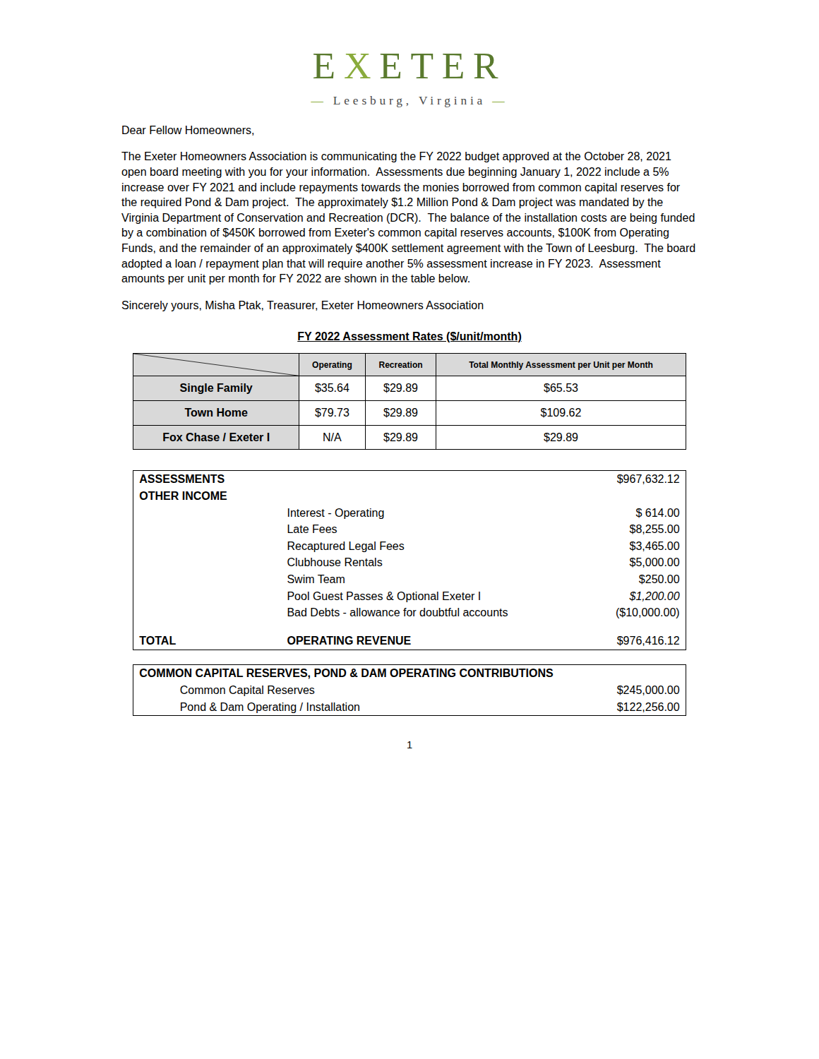EXETER
— Leesburg, Virginia —
Dear Fellow Homeowners,
The Exeter Homeowners Association is communicating the FY 2022 budget approved at the October 28, 2021 open board meeting with you for your information. Assessments due beginning January 1, 2022 include a 5% increase over FY 2021 and include repayments towards the monies borrowed from common capital reserves for the required Pond & Dam project. The approximately $1.2 Million Pond & Dam project was mandated by the Virginia Department of Conservation and Recreation (DCR). The balance of the installation costs are being funded by a combination of $450K borrowed from Exeter's common capital reserves accounts, $100K from Operating Funds, and the remainder of an approximately $400K settlement agreement with the Town of Leesburg. The board adopted a loan / repayment plan that will require another 5% assessment increase in FY 2023. Assessment amounts per unit per month for FY 2022 are shown in the table below.
Sincerely yours, Misha Ptak, Treasurer, Exeter Homeowners Association
FY 2022 Assessment Rates ($/unit/month)
| | Operating | Recreation | Total Monthly Assessment per Unit per Month |
| --- | --- | --- | --- |
| Single Family | $35.64 | $29.89 | $65.53 |
| Town Home | $79.73 | $29.89 | $109.62 |
| Fox Chase / Exeter I | N/A | $29.89 | $29.89 |
| ASSESSMENTS | | $967,632.12 |
| OTHER INCOME | | |
| | Interest - Operating | $ 614.00 |
| | Late Fees | $8,255.00 |
| | Recaptured Legal Fees | $3,465.00 |
| | Clubhouse Rentals | $5,000.00 |
| | Swim Team | $250.00 |
| | Pool Guest Passes & Optional Exeter I | $1,200.00 |
| | Bad Debts - allowance for doubtful accounts | ($10,000.00) |
| TOTAL | OPERATING REVENUE | $976,416.12 |
| COMMON CAPITAL RESERVES, POND & DAM OPERATING CONTRIBUTIONS |
| | Common Capital Reserves | $245,000.00 |
| | Pond & Dam Operating / Installation | $122,256.00 |
1